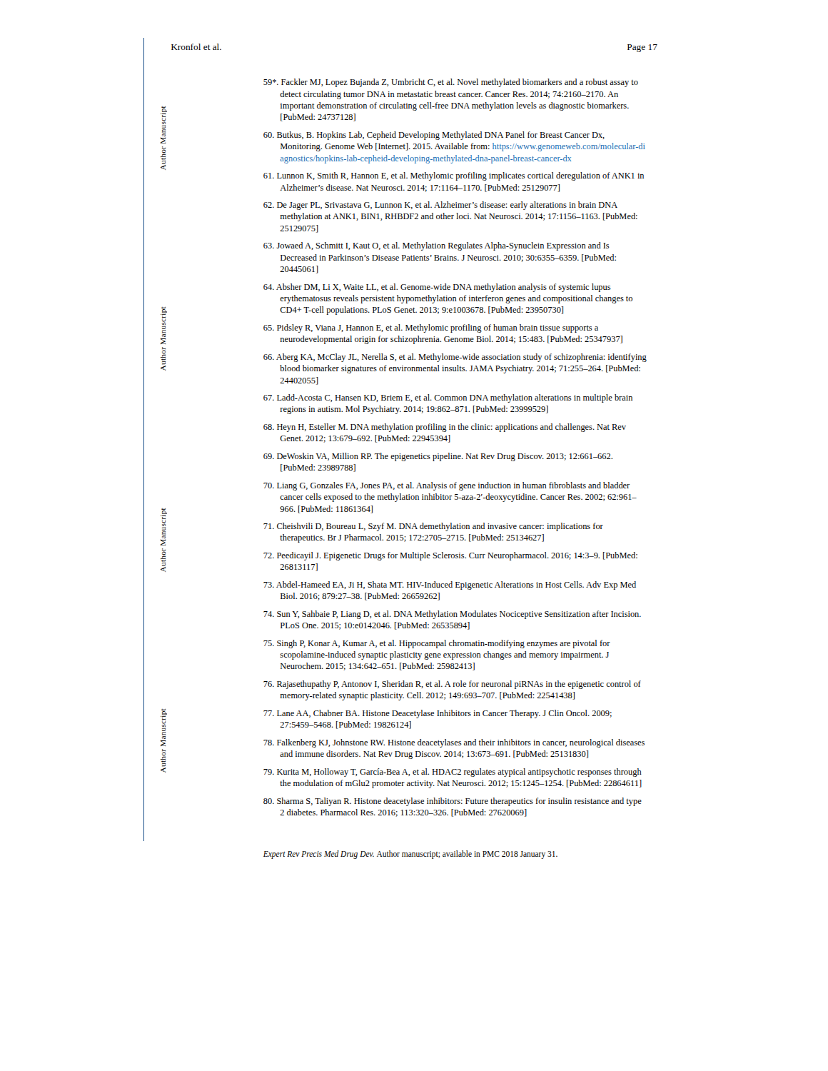Author Manuscript Author Manuscript Author Manuscript Author Manuscript
Kronfol et al.
Page 17
59*. Fackler MJ, Lopez Bujanda Z, Umbricht C, et al. Novel methylated biomarkers and a robust assay to detect circulating tumor DNA in metastatic breast cancer. Cancer Res. 2014; 74:2160–2170. An important demonstration of circulating cell-free DNA methylation levels as diagnostic biomarkers. [PubMed: 24737128]
60. Butkus, B. Hopkins Lab, Cepheid Developing Methylated DNA Panel for Breast Cancer Dx, Monitoring. Genome Web [Internet]. 2015. Available from: https://www.genomeweb.com/molecular-diagnostics/hopkins-lab-cepheid-developing-methylated-dna-panel-breast-cancer-dx
61. Lunnon K, Smith R, Hannon E, et al. Methylomic profiling implicates cortical deregulation of ANK1 in Alzheimer’s disease. Nat Neurosci. 2014; 17:1164–1170. [PubMed: 25129077]
62. De Jager PL, Srivastava G, Lunnon K, et al. Alzheimer’s disease: early alterations in brain DNA methylation at ANK1, BIN1, RHBDF2 and other loci. Nat Neurosci. 2014; 17:1156–1163. [PubMed: 25129075]
63. Jowaed A, Schmitt I, Kaut O, et al. Methylation Regulates Alpha-Synuclein Expression and Is Decreased in Parkinson’s Disease Patients’ Brains. J Neurosci. 2010; 30:6355–6359. [PubMed: 20445061]
64. Absher DM, Li X, Waite LL, et al. Genome-wide DNA methylation analysis of systemic lupus erythematosus reveals persistent hypomethylation of interferon genes and compositional changes to CD4+ T-cell populations. PLoS Genet. 2013; 9:e1003678. [PubMed: 23950730]
65. Pidsley R, Viana J, Hannon E, et al. Methylomic profiling of human brain tissue supports a neurodevelopmental origin for schizophrenia. Genome Biol. 2014; 15:483. [PubMed: 25347937]
66. Aberg KA, McClay JL, Nerella S, et al. Methylome-wide association study of schizophrenia: identifying blood biomarker signatures of environmental insults. JAMA Psychiatry. 2014; 71:255–264. [PubMed: 24402055]
67. Ladd-Acosta C, Hansen KD, Briem E, et al. Common DNA methylation alterations in multiple brain regions in autism. Mol Psychiatry. 2014; 19:862–871. [PubMed: 23999529]
68. Heyn H, Esteller M. DNA methylation profiling in the clinic: applications and challenges. Nat Rev Genet. 2012; 13:679–692. [PubMed: 22945394]
69. DeWoskin VA, Million RP. The epigenetics pipeline. Nat Rev Drug Discov. 2013; 12:661–662. [PubMed: 23989788]
70. Liang G, Gonzales FA, Jones PA, et al. Analysis of gene induction in human fibroblasts and bladder cancer cells exposed to the methylation inhibitor 5-aza-2′-deoxycytidine. Cancer Res. 2002; 62:961–966. [PubMed: 11861364]
71. Cheishvili D, Boureau L, Szyf M. DNA demethylation and invasive cancer: implications for therapeutics. Br J Pharmacol. 2015; 172:2705–2715. [PubMed: 25134627]
72. Peedicayil J. Epigenetic Drugs for Multiple Sclerosis. Curr Neuropharmacol. 2016; 14:3–9. [PubMed: 26813117]
73. Abdel-Hameed EA, Ji H, Shata MT. HIV-Induced Epigenetic Alterations in Host Cells. Adv Exp Med Biol. 2016; 879:27–38. [PubMed: 26659262]
74. Sun Y, Sahbaie P, Liang D, et al. DNA Methylation Modulates Nociceptive Sensitization after Incision. PLoS One. 2015; 10:e0142046. [PubMed: 26535894]
75. Singh P, Konar A, Kumar A, et al. Hippocampal chromatin-modifying enzymes are pivotal for scopolamine-induced synaptic plasticity gene expression changes and memory impairment. J Neurochem. 2015; 134:642–651. [PubMed: 25982413]
76. Rajasethupathy P, Antonov I, Sheridan R, et al. A role for neuronal piRNAs in the epigenetic control of memory-related synaptic plasticity. Cell. 2012; 149:693–707. [PubMed: 22541438]
77. Lane AA, Chabner BA. Histone Deacetylase Inhibitors in Cancer Therapy. J Clin Oncol. 2009; 27:5459–5468. [PubMed: 19826124]
78. Falkenberg KJ, Johnstone RW. Histone deacetylases and their inhibitors in cancer, neurological diseases and immune disorders. Nat Rev Drug Discov. 2014; 13:673–691. [PubMed: 25131830]
79. Kurita M, Holloway T, García-Bea A, et al. HDAC2 regulates atypical antipsychotic responses through the modulation of mGlu2 promoter activity. Nat Neurosci. 2012; 15:1245–1254. [PubMed: 22864611]
80. Sharma S, Taliyan R. Histone deacetylase inhibitors: Future therapeutics for insulin resistance and type 2 diabetes. Pharmacol Res. 2016; 113:320–326. [PubMed: 27620069]
Expert Rev Precis Med Drug Dev. Author manuscript; available in PMC 2018 January 31.